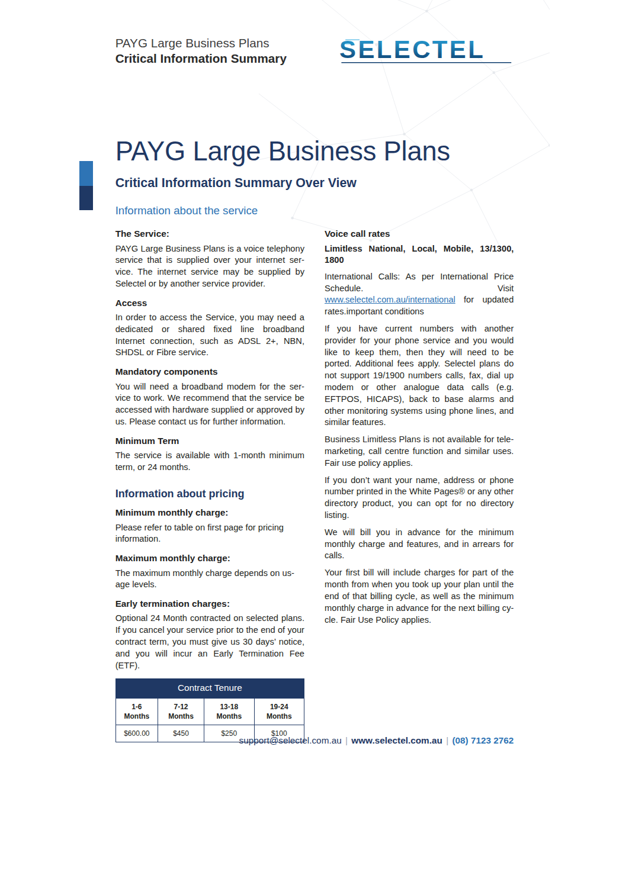PAYG Large Business Plans
Critical Information Summary
SELECTEL
PAYG Large Business Plans
Critical Information Summary Over View
Information about the service
The Service:
PAYG Large Business Plans is a voice telephony service that is supplied over your internet service. The internet service may be supplied by Selectel or by another service provider.
Access
In order to access the Service, you may need a dedicated or shared fixed line broadband Internet connection, such as ADSL 2+, NBN, SHDSL or Fibre service.
Mandatory components
You will need a broadband modem for the service to work. We recommend that the service be accessed with hardware supplied or approved by us. Please contact us for further information.
Minimum Term
The service is available with 1-month minimum term, or 24 months.
Information about pricing
Minimum monthly charge:
Please refer to table on first page for pricing information.
Maximum monthly charge:
The maximum monthly charge depends on usage levels.
Early termination charges:
Optional 24 Month contracted on selected plans. If you cancel your service prior to the end of your contract term, you must give us 30 days’ notice, and you will incur an Early Termination Fee (ETF).
Contract Tenure
| 1-6 Months | 7-12 Months | 13-18 Months | 19-24 Months |
| --- | --- | --- | --- |
| $600.00 | $450 | $250 | $100 |
Voice call rates
Limitless National, Local, Mobile, 13/1300, 1800
International Calls: As per International Price Schedule. Visit www.selectel.com.au/international for updated rates.important conditions
If you have current numbers with another provider for your phone service and you would like to keep them, then they will need to be ported. Additional fees apply. Selectel plans do not support 19/1900 numbers calls, fax, dial up modem or other analogue data calls (e.g. EFTPOS, HICAPS), back to base alarms and other monitoring systems using phone lines, and similar features.
Business Limitless Plans is not available for telemarketing, call centre function and similar uses. Fair use policy applies.
If you don’t want your name, address or phone number printed in the White Pages® or any other directory product, you can opt for no directory listing.
We will bill you in advance for the minimum monthly charge and features, and in arrears for calls.
Your first bill will include charges for part of the month from when you took up your plan until the end of that billing cycle, as well as the minimum monthly charge in advance for the next billing cycle. Fair Use Policy applies.
support@selectel.com.au | www.selectel.com.au | (08) 7123 2762